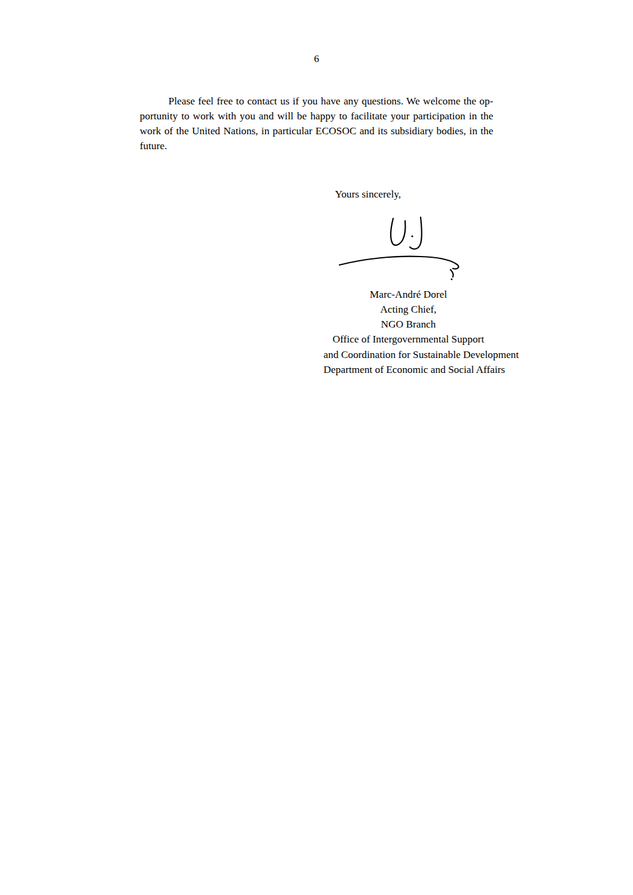6
Please feel free to contact us if you have any questions. We welcome the opportunity to work with you and will be happy to facilitate your participation in the work of the United Nations, in particular ECOSOC and its subsidiary bodies, in the future.
Yours sincerely,
Marc-André Dorel Acting Chief, NGO Branch Office of Intergovernmental Support and Coordination for Sustainable Development Department of Economic and Social Affairs